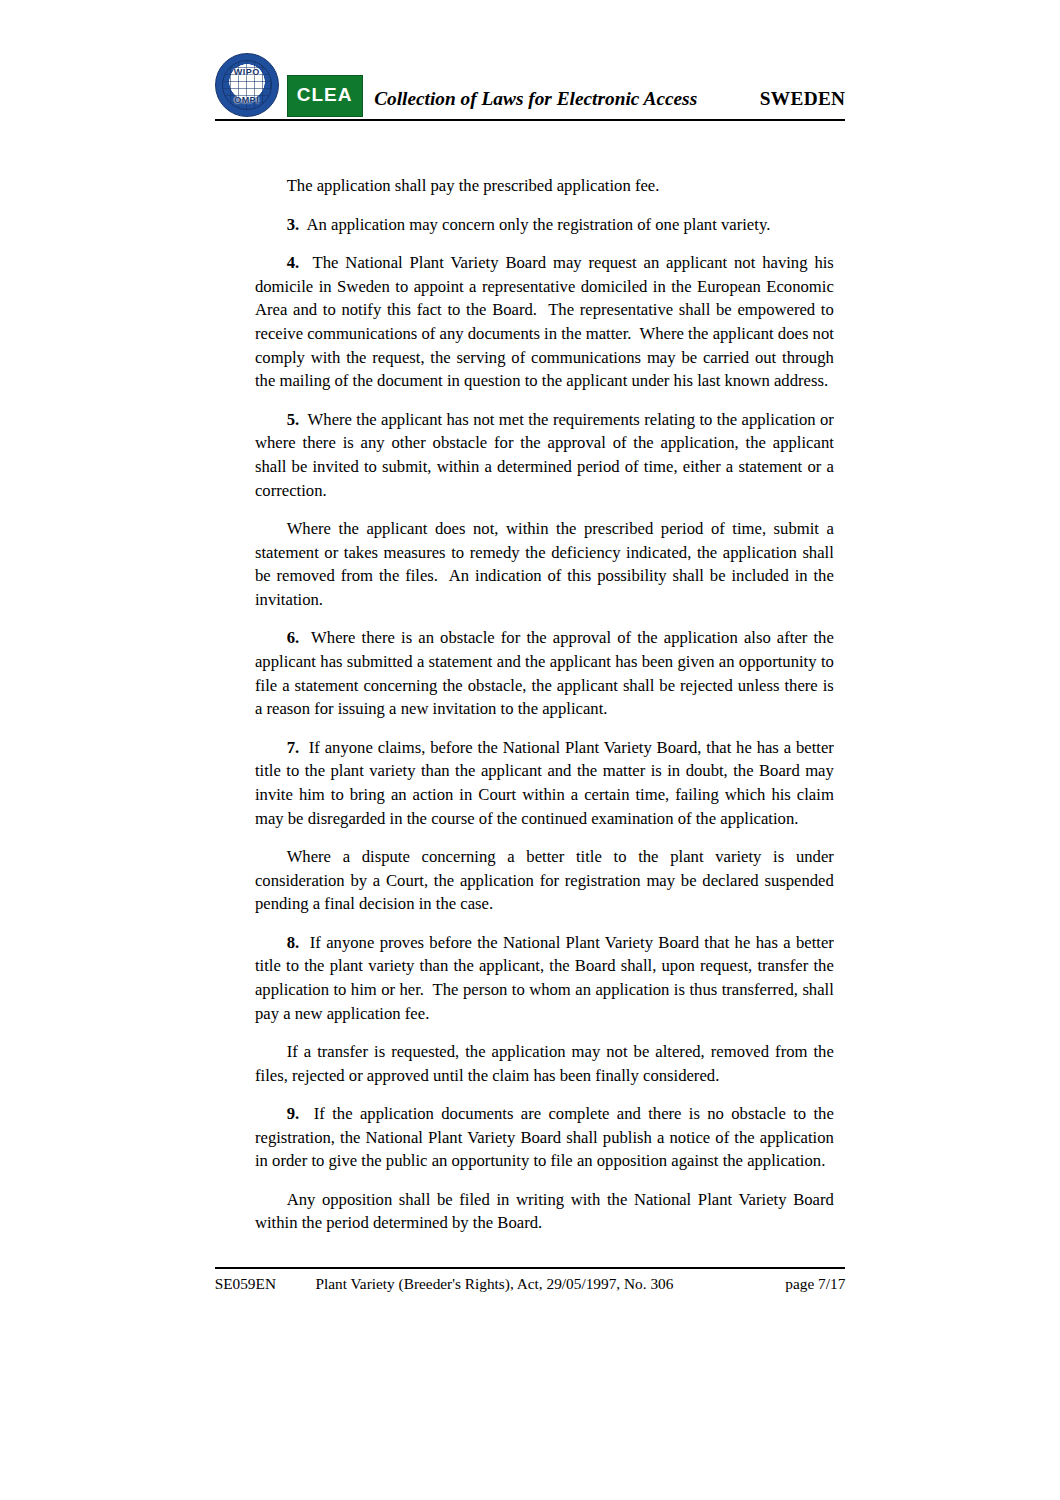WIPO OMPI
CLEA
Collection of Laws for Electronic Access
SWEDEN
The application shall pay the prescribed application fee.
3. An application may concern only the registration of one plant variety.
4. The National Plant Variety Board may request an applicant not having his domicile in Sweden to appoint a representative domiciled in the European Economic Area and to notify this fact to the Board. The representative shall be empowered to receive communications of any documents in the matter. Where the applicant does not comply with the request, the serving of communications may be carried out through the mailing of the document in question to the applicant under his last known address.
5. Where the applicant has not met the requirements relating to the application or where there is any other obstacle for the approval of the application, the applicant shall be invited to submit, within a determined period of time, either a statement or a correction.
Where the applicant does not, within the prescribed period of time, submit a statement or takes measures to remedy the deficiency indicated, the application shall be removed from the files. An indication of this possibility shall be included in the invitation.
6. Where there is an obstacle for the approval of the application also after the applicant has submitted a statement and the applicant has been given an opportunity to file a statement concerning the obstacle, the applicant shall be rejected unless there is a reason for issuing a new invitation to the applicant.
7. If anyone claims, before the National Plant Variety Board, that he has a better title to the plant variety than the applicant and the matter is in doubt, the Board may invite him to bring an action in Court within a certain time, failing which his claim may be disregarded in the course of the continued examination of the application.
Where a dispute concerning a better title to the plant variety is under consideration by a Court, the application for registration may be declared suspended pending a final decision in the case.
8. If anyone proves before the National Plant Variety Board that he has a better title to the plant variety than the applicant, the Board shall, upon request, transfer the application to him or her. The person to whom an application is thus transferred, shall pay a new application fee.
If a transfer is requested, the application may not be altered, removed from the files, rejected or approved until the claim has been finally considered.
9. If the application documents are complete and there is no obstacle to the registration, the National Plant Variety Board shall publish a notice of the application in order to give the public an opportunity to file an opposition against the application.
Any opposition shall be filed in writing with the National Plant Variety Board within the period determined by the Board.
SE059EN
Plant Variety (Breeder's Rights), Act, 29/05/1997, No. 306
page 7/17